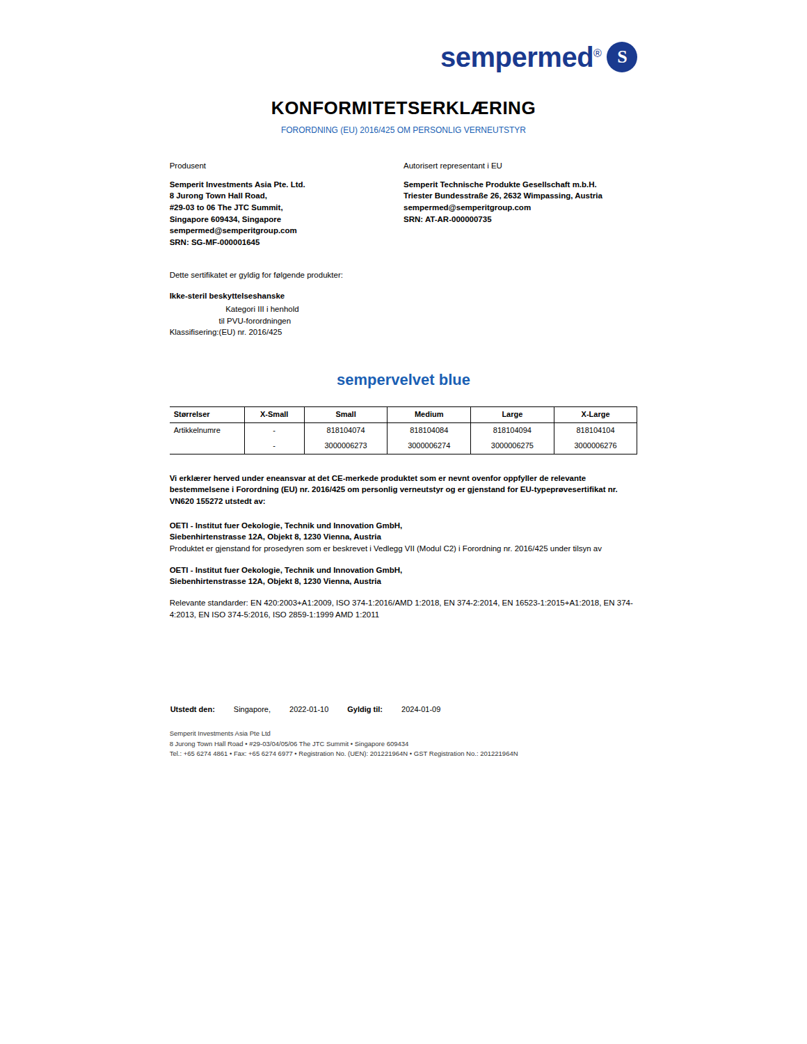sempermed®S
KONFORMITETSERKLÆRING
FORORDNING (EU) 2016/425 OM PERSONLIG VERNEUTSTYR
| Produsent | Autorisert representant i EU |
| Semperit Investments Asia Pte. Ltd. 8 Jurong Town Hall Road, #29-03 to 06 The JTC Summit, Singapore 609434, Singapore sempermed@semperitgroup.com SRN: SG-MF-000001645 | Semperit Technische Produkte Gesellschaft m.b.H. Triester Bundesstraße 26, 2632 Wimpassing, Austria sempermed@semperitgroup.com SRN: AT-AR-000000735 |
Dette sertifikatet er gyldig for følgende produkter:
Ikke-steril beskyttelseshanske
Klassifisering: Kategori III i henhold til PVU-forordningen (EU) nr. 2016/425
sempervelvet blue
| Størrelser | X-Small | Small | Medium | Large | X-Large |
| --- | --- | --- | --- | --- | --- |
| Artikkelnumre | - | 818104074 | 818104084 | 818104094 | 818104104 |
| | - | 3000006273 | 3000006274 | 3000006275 | 3000006276 |
Vi erklærer herved under eneansvar at det CE-merkede produktet som er nevnt ovenfor oppfyller de relevante bestemmelsene i Forordning (EU) nr. 2016/425 om personlig verneutstyr og er gjenstand for EU-typeprøvesertifikat nr. VN620 155272 utstedt av:
OETI - Institut fuer Oekologie, Technik und Innovation GmbH,
Siebenhirtenstrasse 12A, Objekt 8, 1230 Vienna, Austria
Produktet er gjenstand for prosedyren som er beskrevet i Vedlegg VII (Modul C2) i Forordning nr. 2016/425 under tilsyn av
OETI - Institut fuer Oekologie, Technik und Innovation GmbH,
Siebenhirtenstrasse 12A, Objekt 8, 1230 Vienna, Austria
Relevante standarder: EN 420:2003+A1:2009, ISO 374-1:2016/AMD 1:2018, EN 374-2:2014, EN 16523-1:2015+A1:2018, EN 374-4:2013, EN ISO 374-5:2016, ISO 2859-1:1999 AMD 1:2011
| Utstedt den: | Singapore, | 2022-01-10 | Gyldig til: | 2024-01-09 |
Semperit Investments Asia Pte Ltd
8 Jurong Town Hall Road • #29-03/04/05/06 The JTC Summit • Singapore 609434
Tel.: +65 6274 4861 • Fax: +65 6274 6977 • Registration No. (UEN): 201221964N • GST Registration No.: 201221964N